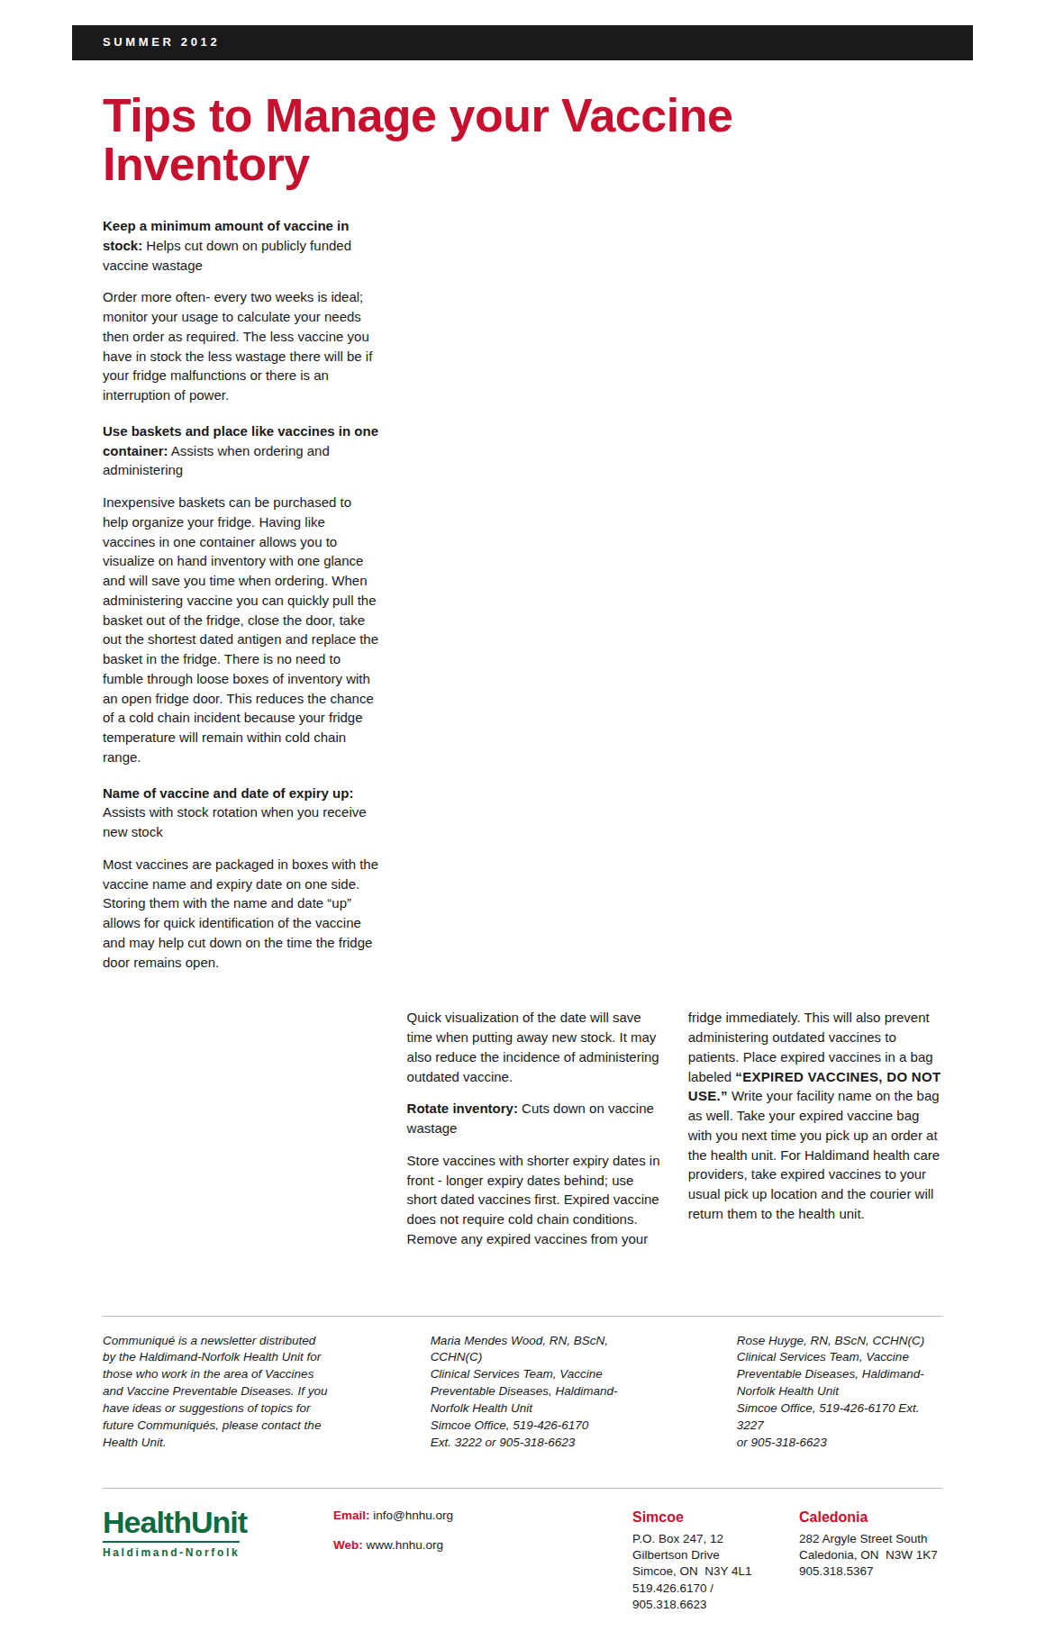Summer 2012
Tips to Manage your Vaccine Inventory
Keep a minimum amount of vaccine in stock: Helps cut down on publicly funded vaccine wastage
Order more often- every two weeks is ideal; monitor your usage to calculate your needs then order as required. The less vaccine you have in stock the less wastage there will be if your fridge malfunctions or there is an interruption of power.
Use baskets and place like vaccines in one container: Assists when ordering and administering
Inexpensive baskets can be purchased to help organize your fridge. Having like vaccines in one container allows you to visualize on hand inventory with one glance and will save you time when ordering. When administering vaccine you can quickly pull the basket out of the fridge, close the door, take out the shortest dated antigen and replace the basket in the fridge. There is no need to fumble through loose boxes of inventory with an open fridge door. This reduces the chance of a cold chain incident because your fridge temperature will remain within cold chain range.
Name of vaccine and date of expiry up: Assists with stock rotation when you receive new stock
Most vaccines are packaged in boxes with the vaccine name and expiry date on one side. Storing them with the name and date “up” allows for quick identification of the vaccine and may help cut down on the time the fridge door remains open.
Quick visualization of the date will save time when putting away new stock. It may also reduce the incidence of administering outdated vaccine.
Rotate inventory: Cuts down on vaccine wastage
Store vaccines with shorter expiry dates in front - longer expiry dates behind; use short dated vaccines first. Expired vaccine does not require cold chain conditions. Remove any expired vaccines from your
fridge immediately. This will also prevent administering outdated vaccines to patients. Place expired vaccines in a bag labeled “EXPIRED VACCINES, DO NOT USE.” Write your facility name on the bag as well. Take your expired vaccine bag with you next time you pick up an order at the health unit. For Haldimand health care providers, take expired vaccines to your usual pick up location and the courier will return them to the health unit.
Communiqué is a newsletter distributed by the Haldimand-Norfolk Health Unit for those who work in the area of Vaccines and Vaccine Preventable Diseases. If you have ideas or suggestions of topics for future Communiqués, please contact the Health Unit.
Maria Mendes Wood, RN, BScN, CCHN(C)
Clinical Services Team, Vaccine Preventable Diseases, Haldimand-Norfolk Health Unit
Simcoe Office, 519-426-6170
Ext. 3222 or 905-318-6623
Rose Huyge, RN, BScN, CCHN(C)
Clinical Services Team, Vaccine Preventable Diseases, Haldimand-Norfolk Health Unit
Simcoe Office, 519-426-6170 Ext. 3227
or 905-318-6623
Health Unit
Haldimand-Norfolk
Email: info@hnhu.org
Web: www.hnhu.org
Simcoe
P.O. Box 247, 12 Gilbertson Drive
Simcoe, ON N3Y 4L1
519.426.6170 / 905.318.6623
Caledonia
282 Argyle Street South
Caledonia, ON N3W 1K7
905.318.5367